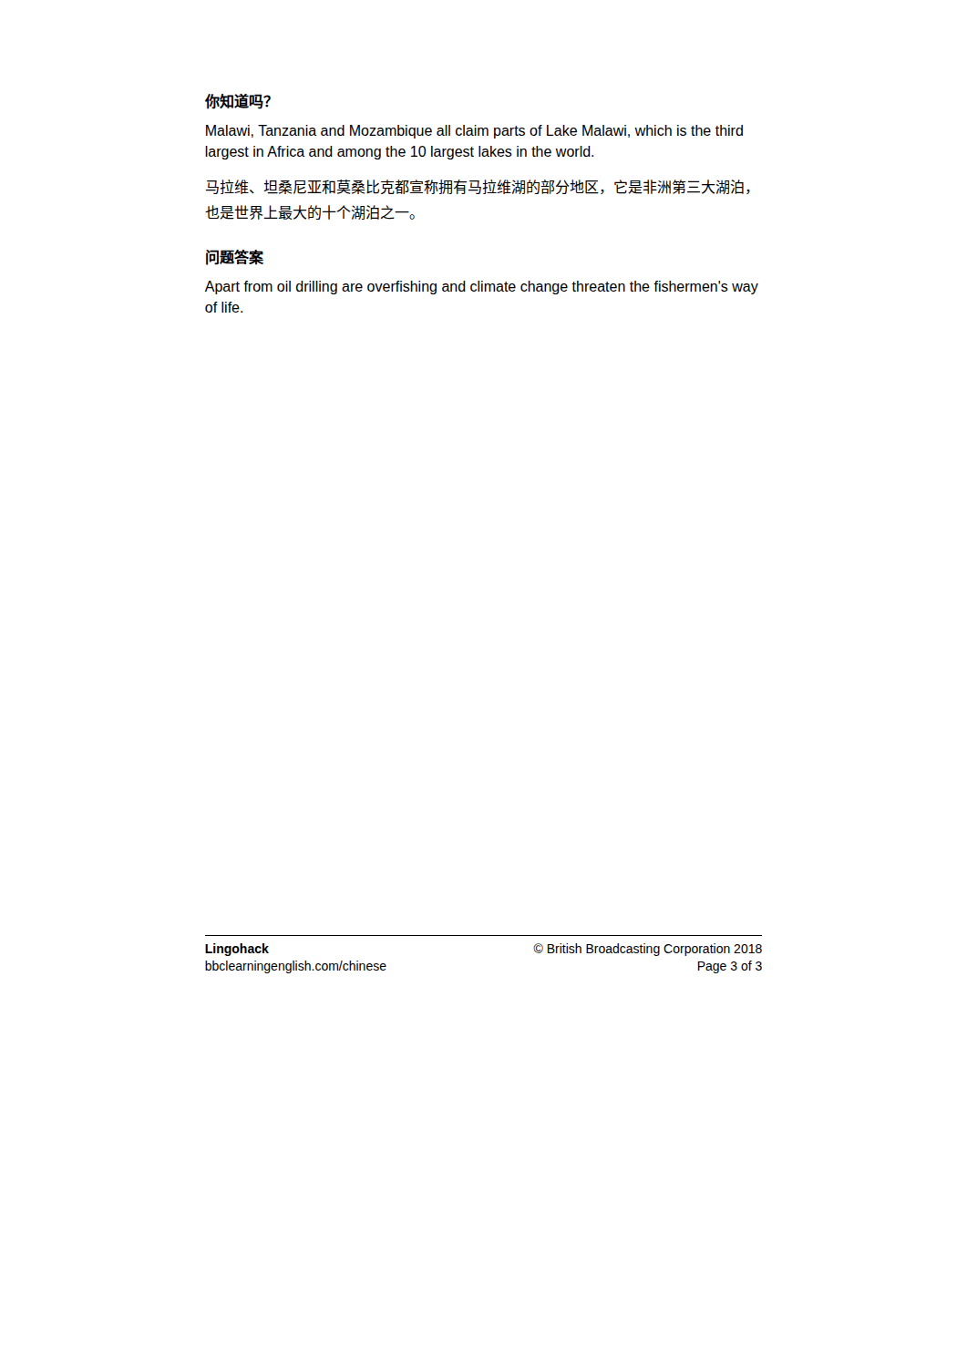你知道吗？
Malawi, Tanzania and Mozambique all claim parts of Lake Malawi, which is the third largest in Africa and among the 10 largest lakes in the world.
马拉维、坦桑尼亚和莫桑比克都宣称拥有马拉维湖的部分地区，它是非洲第三大湖泊，也是世界上最大的十个湖泊之一。
问题答案
Apart from oil drilling are overfishing and climate change threaten the fishermen's way of life.
Lingohack
bbclearningenglish.com/chinese
© British Broadcasting Corporation 2018
Page 3 of 3